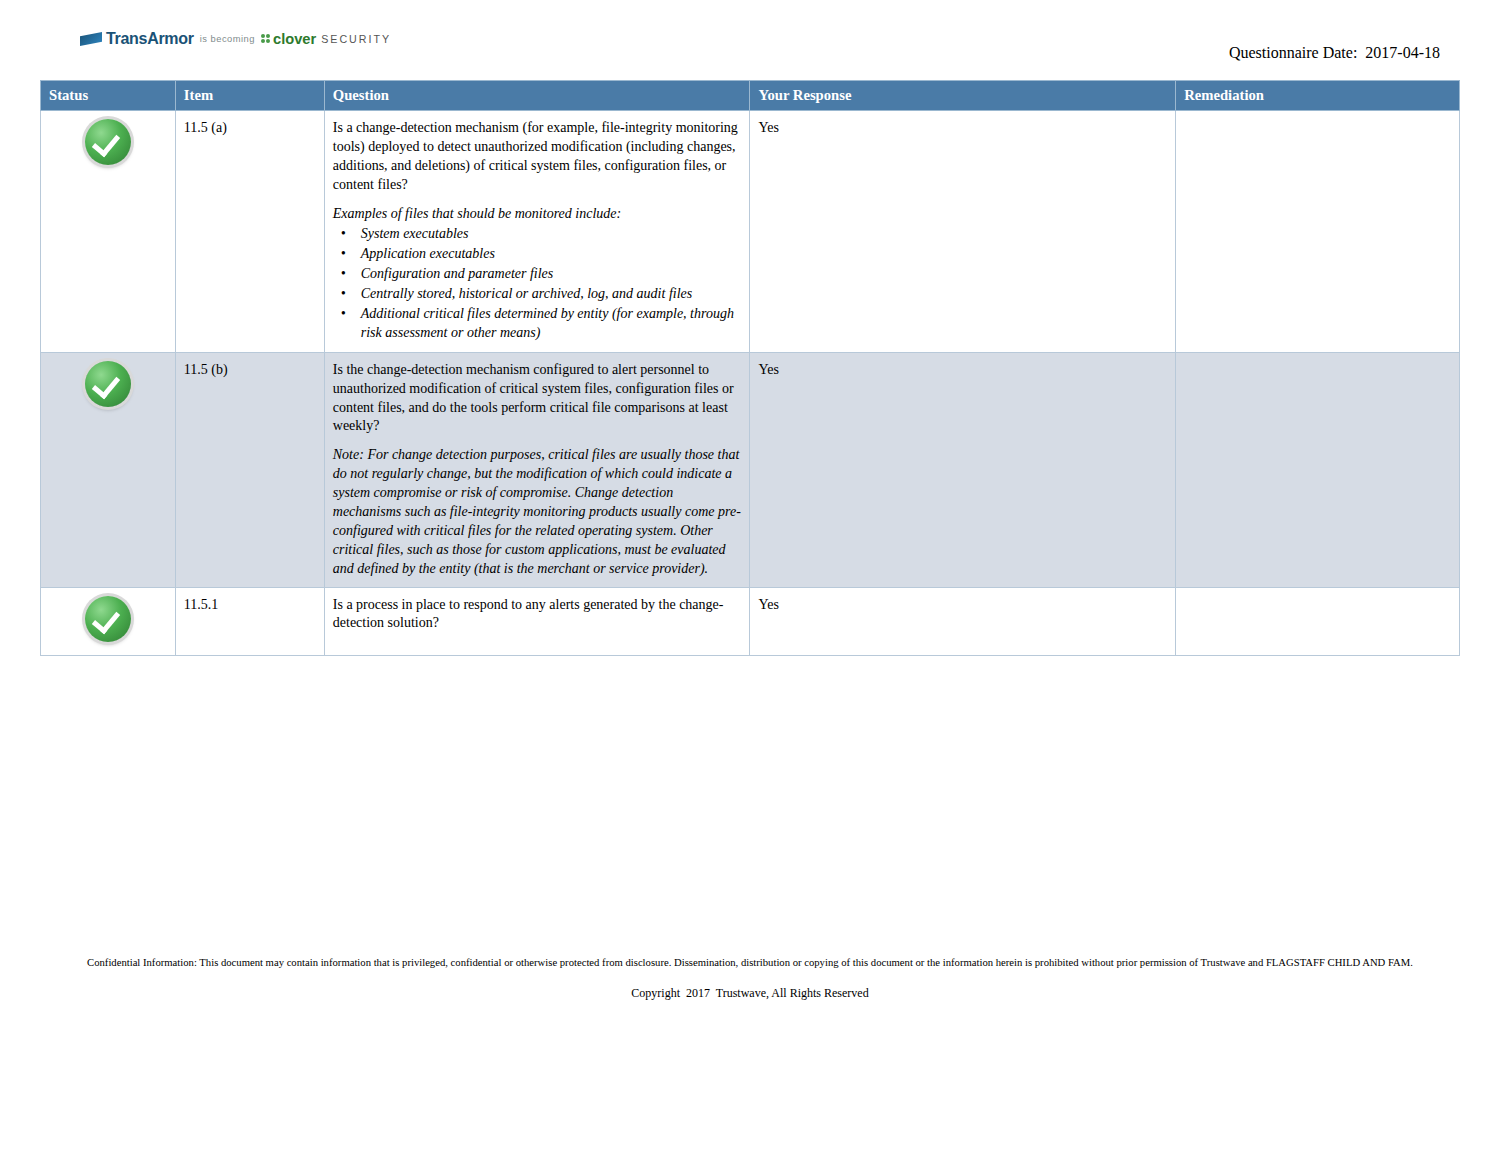TransArmor
is becoming
clover SECURITY
Questionnaire Date: 2017-04-18
| Status | Item | Question | Your Response | Remediation |
| --- | --- | --- | --- | --- |
| | 11.5 (a) | Is a change-detection mechanism (for example, file-integrity monitoring tools) deployed to detect unauthorized modification (including changes, additions, and deletions) of critical system files, configuration files, or content files? Examples of files that should be monitored include: System executables Application executables Configuration and parameter files Centrally stored, historical or archived, log, and audit files Additional critical files determined by entity (for example, through risk assessment or other means) | Yes | |
| | 11.5 (b) | Is the change-detection mechanism configured to alert personnel to unauthorized modification of critical system files, configuration files or content files, and do the tools perform critical file comparisons at least weekly? Note: For change detection purposes, critical files are usually those that do not regularly change, but the modification of which could indicate a system compromise or risk of compromise. Change detection mechanisms such as file-integrity monitoring products usually come pre-configured with critical files for the related operating system. Other critical files, such as those for custom applications, must be evaluated and defined by the entity (that is the merchant or service provider). | Yes | |
| | 11.5.1 | Is a process in place to respond to any alerts generated by the change-detection solution? | Yes | |
Confidential Information: This document may contain information that is privileged, confidential or otherwise protected from disclosure. Dissemination, distribution or copying of this document or the information herein is prohibited without prior permission of Trustwave and FLAGSTAFF CHILD AND FAM.
Copyright 2017 Trustwave, All Rights Reserved